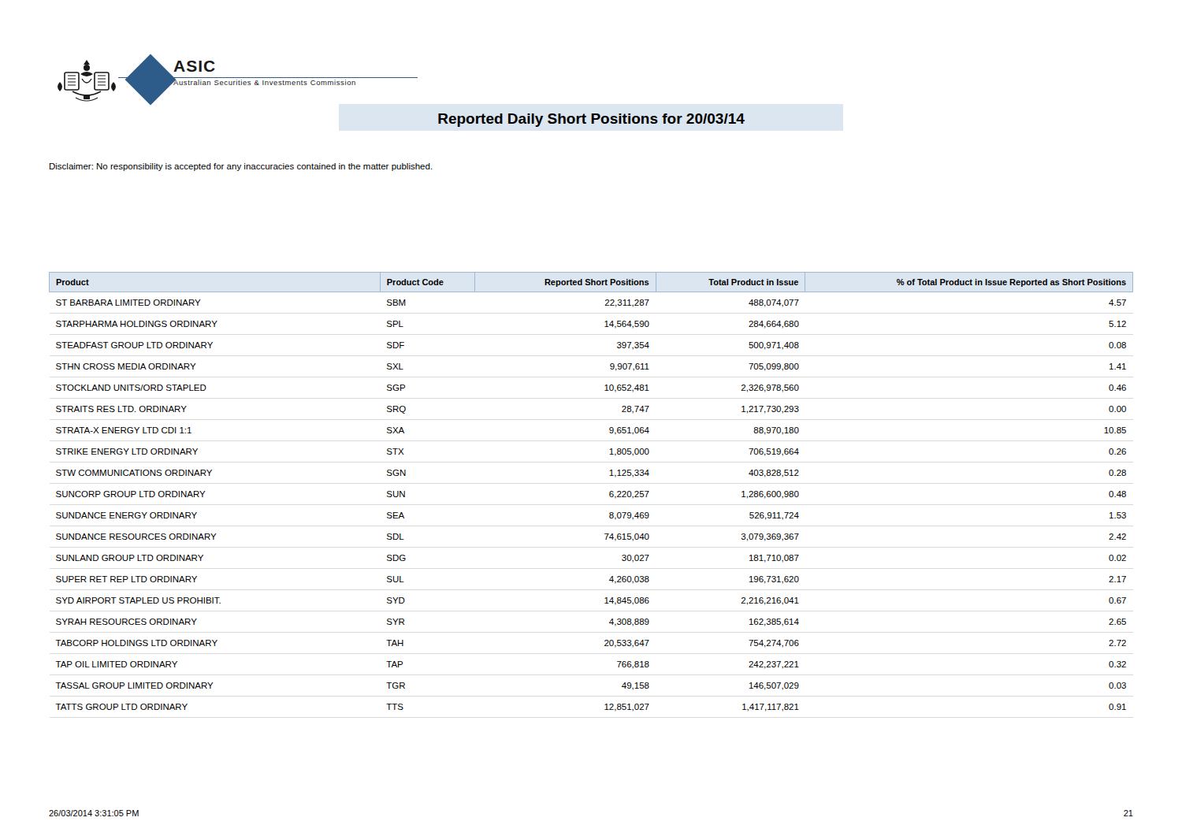ASIC
Australian Securities & Investments Commission
Reported Daily Short Positions for 20/03/14
Disclaimer: No responsibility is accepted for any inaccuracies contained in the matter published.
| Product | Product Code | Reported Short Positions | Total Product in Issue | % of Total Product in Issue Reported as Short Positions |
| --- | --- | --- | --- | --- |
| ST BARBARA LIMITED ORDINARY | SBM | 22,311,287 | 488,074,077 | 4.57 |
| STARPHARMA HOLDINGS ORDINARY | SPL | 14,564,590 | 284,664,680 | 5.12 |
| STEADFAST GROUP LTD ORDINARY | SDF | 397,354 | 500,971,408 | 0.08 |
| STHN CROSS MEDIA ORDINARY | SXL | 9,907,611 | 705,099,800 | 1.41 |
| STOCKLAND UNITS/ORD STAPLED | SGP | 10,652,481 | 2,326,978,560 | 0.46 |
| STRAITS RES LTD. ORDINARY | SRQ | 28,747 | 1,217,730,293 | 0.00 |
| STRATA-X ENERGY LTD CDI 1:1 | SXA | 9,651,064 | 88,970,180 | 10.85 |
| STRIKE ENERGY LTD ORDINARY | STX | 1,805,000 | 706,519,664 | 0.26 |
| STW COMMUNICATIONS ORDINARY | SGN | 1,125,334 | 403,828,512 | 0.28 |
| SUNCORP GROUP LTD ORDINARY | SUN | 6,220,257 | 1,286,600,980 | 0.48 |
| SUNDANCE ENERGY ORDINARY | SEA | 8,079,469 | 526,911,724 | 1.53 |
| SUNDANCE RESOURCES ORDINARY | SDL | 74,615,040 | 3,079,369,367 | 2.42 |
| SUNLAND GROUP LTD ORDINARY | SDG | 30,027 | 181,710,087 | 0.02 |
| SUPER RET REP LTD ORDINARY | SUL | 4,260,038 | 196,731,620 | 2.17 |
| SYD AIRPORT STAPLED US PROHIBIT. | SYD | 14,845,086 | 2,216,216,041 | 0.67 |
| SYRAH RESOURCES ORDINARY | SYR | 4,308,889 | 162,385,614 | 2.65 |
| TABCORP HOLDINGS LTD ORDINARY | TAH | 20,533,647 | 754,274,706 | 2.72 |
| TAP OIL LIMITED ORDINARY | TAP | 766,818 | 242,237,221 | 0.32 |
| TASSAL GROUP LIMITED ORDINARY | TGR | 49,158 | 146,507,029 | 0.03 |
| TATTS GROUP LTD ORDINARY | TTS | 12,851,027 | 1,417,117,821 | 0.91 |
26/03/2014 3:31:05 PM
21